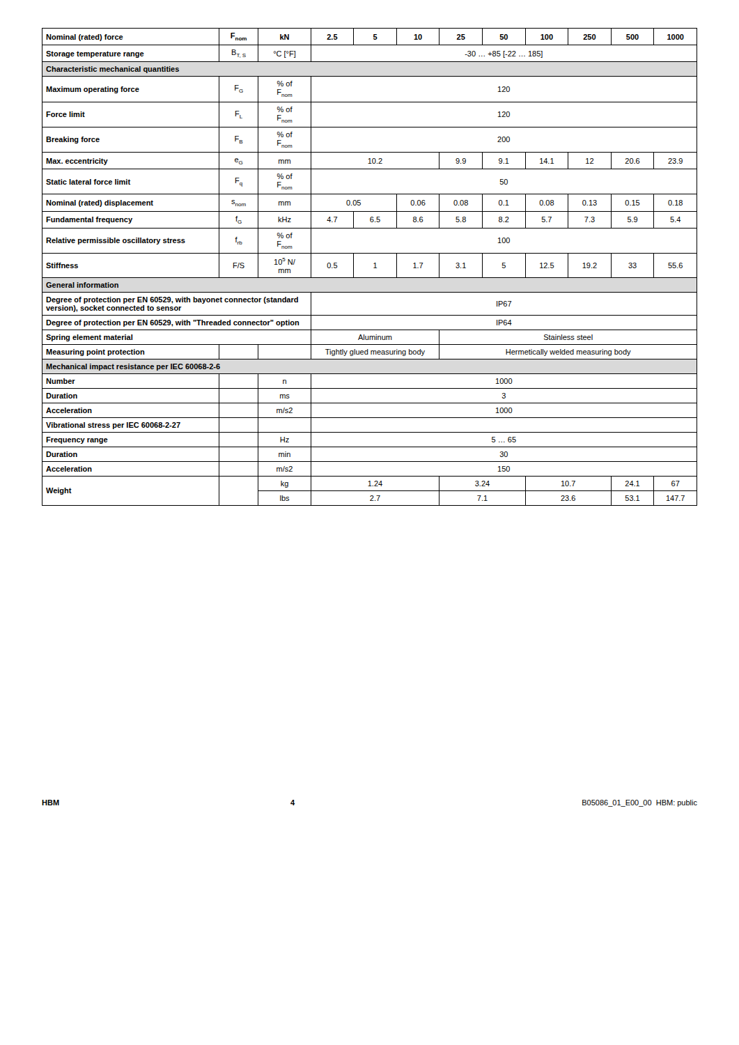| Nominal (rated) force | F nom | kN | 2.5 | 5 | 10 | 25 | 50 | 100 | 250 | 500 | 1000 |
| Storage temperature range | B T, S | °C [°F] | -30 … +85 [-22 … 185] |
| Characteristic mechanical quantities |
| Maximum operating force | F G | % of F nom | 120 |
| Force limit | F L | % of F nom | 120 |
| Breaking force | F B | % of F nom | 200 |
| Max. eccentricity | e G | mm | 10.2 | 9.9 | 9.1 | 14.1 | 12 | 20.6 | 23.9 |
| Static lateral force limit | F q | % of F nom | 50 |
| Nominal (rated) displacement | s nom | mm | 0.05 | 0.06 | 0.08 | 0.1 | 0.08 | 0.13 | 0.15 | 0.18 |
| Fundamental frequency | f G | kHz | 4.7 | 6.5 | 8.6 | 5.8 | 8.2 | 5.7 | 7.3 | 5.9 | 5.4 |
| Relative permissible oscillatory stress | f rb | % of F nom | 100 |
| Stiffness | F/S | 10 5 N/ mm | 0.5 | 1 | 1.7 | 3.1 | 5 | 12.5 | 19.2 | 33 | 55.6 |
| General information |
| Degree of protection per EN 60529, with bayonet connector (standard version), socket connected to sensor | IP67 |
| Degree of protection per EN 60529, with "Threaded connector" option | IP64 |
| Spring element material | Aluminum | Stainless steel |
| Measuring point protection | | | Tightly glued measuring body | Hermetically welded measuring body |
| Mechanical impact resistance per IEC 60068-2-6 |
| Number | | n | 1000 |
| Duration | | ms | 3 |
| Acceleration | | m/s2 | 1000 |
| Vibrational stress per IEC 60068-2-27 | | | |
| Frequency range | | Hz | 5 … 65 |
| Duration | | min | 30 |
| Acceleration | | m/s2 | 150 |
| Weight | | kg | 1.24 | 3.24 | 10.7 | 24.1 | 67 |
| lbs | 2.7 | 7.1 | 23.6 | 53.1 | 147.7 |
HBM
4
B05086_01_E00_00 HBM: public